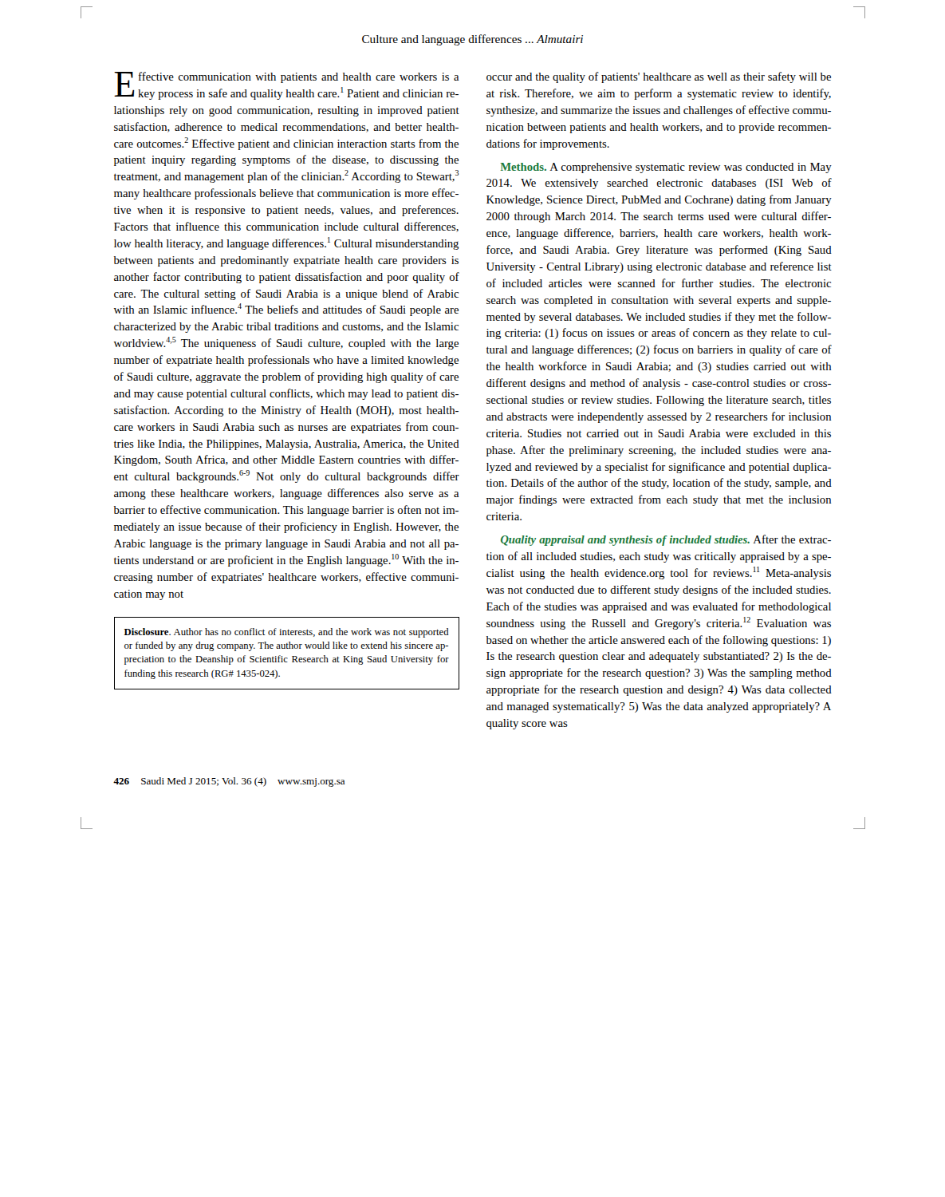Culture and language differences ... Almutairi
Effective communication with patients and health care workers is a key process in safe and quality health care.1 Patient and clinician relationships rely on good communication, resulting in improved patient satisfaction, adherence to medical recommendations, and better healthcare outcomes.2 Effective patient and clinician interaction starts from the patient inquiry regarding symptoms of the disease, to discussing the treatment, and management plan of the clinician.2 According to Stewart,3 many healthcare professionals believe that communication is more effective when it is responsive to patient needs, values, and preferences. Factors that influence this communication include cultural differences, low health literacy, and language differences.1 Cultural misunderstanding between patients and predominantly expatriate health care providers is another factor contributing to patient dissatisfaction and poor quality of care. The cultural setting of Saudi Arabia is a unique blend of Arabic with an Islamic influence.4 The beliefs and attitudes of Saudi people are characterized by the Arabic tribal traditions and customs, and the Islamic worldview.4,5 The uniqueness of Saudi culture, coupled with the large number of expatriate health professionals who have a limited knowledge of Saudi culture, aggravate the problem of providing high quality of care and may cause potential cultural conflicts, which may lead to patient dissatisfaction. According to the Ministry of Health (MOH), most healthcare workers in Saudi Arabia such as nurses are expatriates from countries like India, the Philippines, Malaysia, Australia, America, the United Kingdom, South Africa, and other Middle Eastern countries with different cultural backgrounds.6-9 Not only do cultural backgrounds differ among these healthcare workers, language differences also serve as a barrier to effective communication. This language barrier is often not immediately an issue because of their proficiency in English. However, the Arabic language is the primary language in Saudi Arabia and not all patients understand or are proficient in the English language.10 With the increasing number of expatriates' healthcare workers, effective communication may not
Disclosure. Author has no conflict of interests, and the work was not supported or funded by any drug company. The author would like to extend his sincere appreciation to the Deanship of Scientific Research at King Saud University for funding this research (RG# 1435-024).
occur and the quality of patients' healthcare as well as their safety will be at risk. Therefore, we aim to perform a systematic review to identify, synthesize, and summarize the issues and challenges of effective communication between patients and health workers, and to provide recommendations for improvements.
Methods. A comprehensive systematic review was conducted in May 2014. We extensively searched electronic databases (ISI Web of Knowledge, Science Direct, PubMed and Cochrane) dating from January 2000 through March 2014. The search terms used were cultural difference, language difference, barriers, health care workers, health workforce, and Saudi Arabia. Grey literature was performed (King Saud University - Central Library) using electronic database and reference list of included articles were scanned for further studies. The electronic search was completed in consultation with several experts and supplemented by several databases. We included studies if they met the following criteria: (1) focus on issues or areas of concern as they relate to cultural and language differences; (2) focus on barriers in quality of care of the health workforce in Saudi Arabia; and (3) studies carried out with different designs and method of analysis - case-control studies or cross-sectional studies or review studies. Following the literature search, titles and abstracts were independently assessed by 2 researchers for inclusion criteria. Studies not carried out in Saudi Arabia were excluded in this phase. After the preliminary screening, the included studies were analyzed and reviewed by a specialist for significance and potential duplication. Details of the author of the study, location of the study, sample, and major findings were extracted from each study that met the inclusion criteria.
Quality appraisal and synthesis of included studies. After the extraction of all included studies, each study was critically appraised by a specialist using the health evidence.org tool for reviews.11 Meta-analysis was not conducted due to different study designs of the included studies. Each of the studies was appraised and was evaluated for methodological soundness using the Russell and Gregory's criteria.12 Evaluation was based on whether the article answered each of the following questions: 1) Is the research question clear and adequately substantiated? 2) Is the design appropriate for the research question? 3) Was the sampling method appropriate for the research question and design? 4) Was data collected and managed systematically? 5) Was the data analyzed appropriately? A quality score was
426 Saudi Med J 2015; Vol. 36 (4)www.smj.org.sa